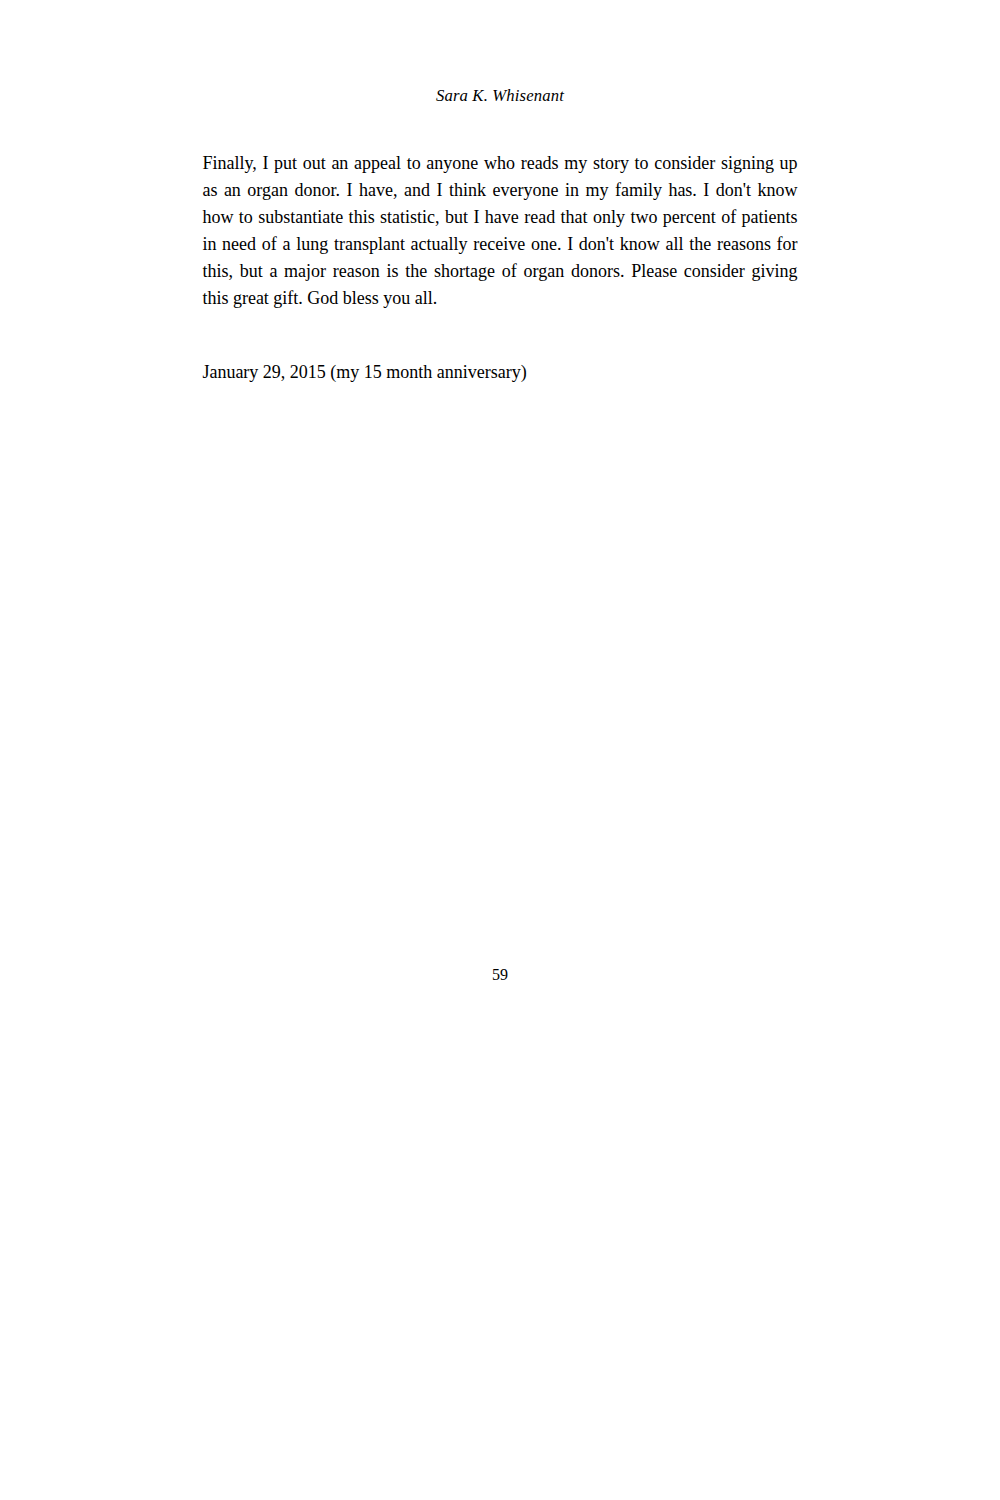Sara K. Whisenant
Finally, I put out an appeal to anyone who reads my story to consider signing up as an organ donor. I have, and I think everyone in my family has. I don't know how to substantiate this statistic, but I have read that only two percent of patients in need of a lung transplant actually receive one. I don't know all the reasons for this, but a major reason is the shortage of organ donors. Please consider giving this great gift. God bless you all.
January 29, 2015 (my 15 month anniversary)
59